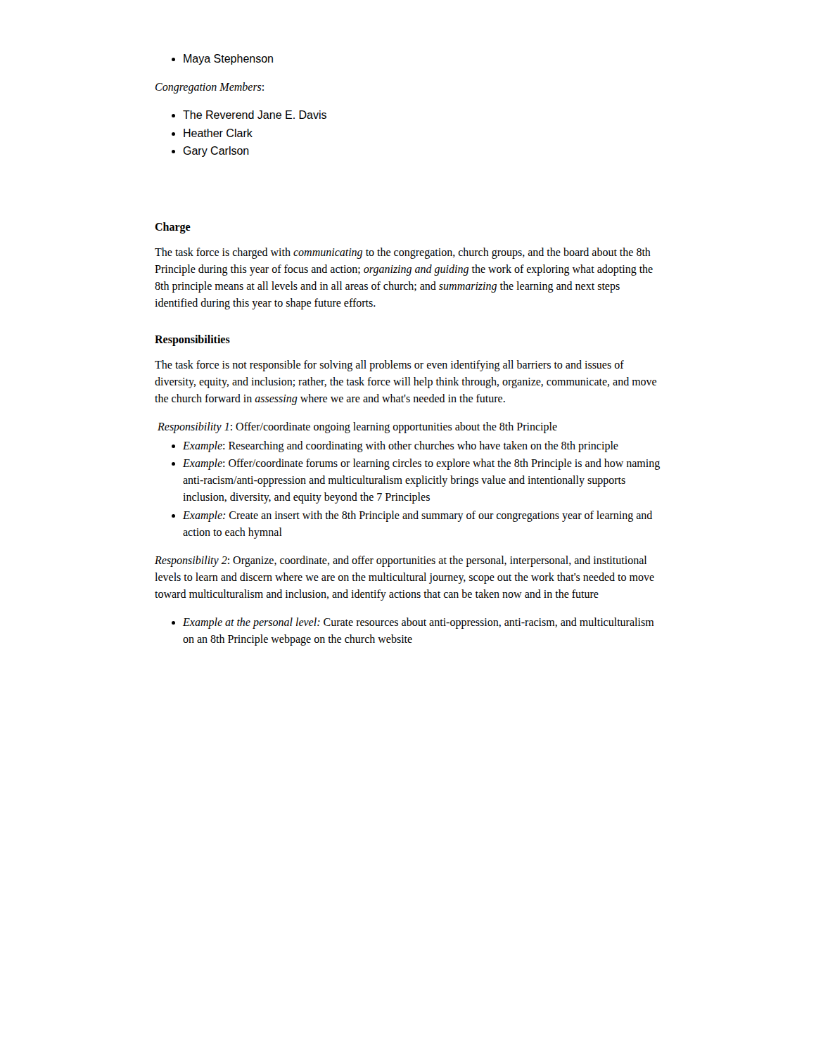Maya Stephenson
Congregation Members:
The Reverend Jane E. Davis
Heather Clark
Gary Carlson
Charge
The task force is charged with communicating to the congregation, church groups, and the board about the 8th Principle during this year of focus and action; organizing and guiding the work of exploring what adopting the 8th principle means at all levels and in all areas of church; and summarizing the learning and next steps identified during this year to shape future efforts.
Responsibilities
The task force is not responsible for solving all problems or even identifying all barriers to and issues of diversity, equity, and inclusion; rather, the task force will help think through, organize, communicate, and move the church forward in assessing where we are and what's needed in the future.
Responsibility 1: Offer/coordinate ongoing learning opportunities about the 8th Principle
Example: Researching and coordinating with other churches who have taken on the 8th principle
Example: Offer/coordinate forums or learning circles to explore what the 8th Principle is and how naming anti-racism/anti-oppression and multiculturalism explicitly brings value and intentionally supports inclusion, diversity, and equity beyond the 7 Principles
Example: Create an insert with the 8th Principle and summary of our congregations year of learning and action to each hymnal
Responsibility 2: Organize, coordinate, and offer opportunities at the personal, interpersonal, and institutional levels to learn and discern where we are on the multicultural journey, scope out the work that's needed to move toward multiculturalism and inclusion, and identify actions that can be taken now and in the future
Example at the personal level: Curate resources about anti-oppression, anti-racism, and multiculturalism on an 8th Principle webpage on the church website